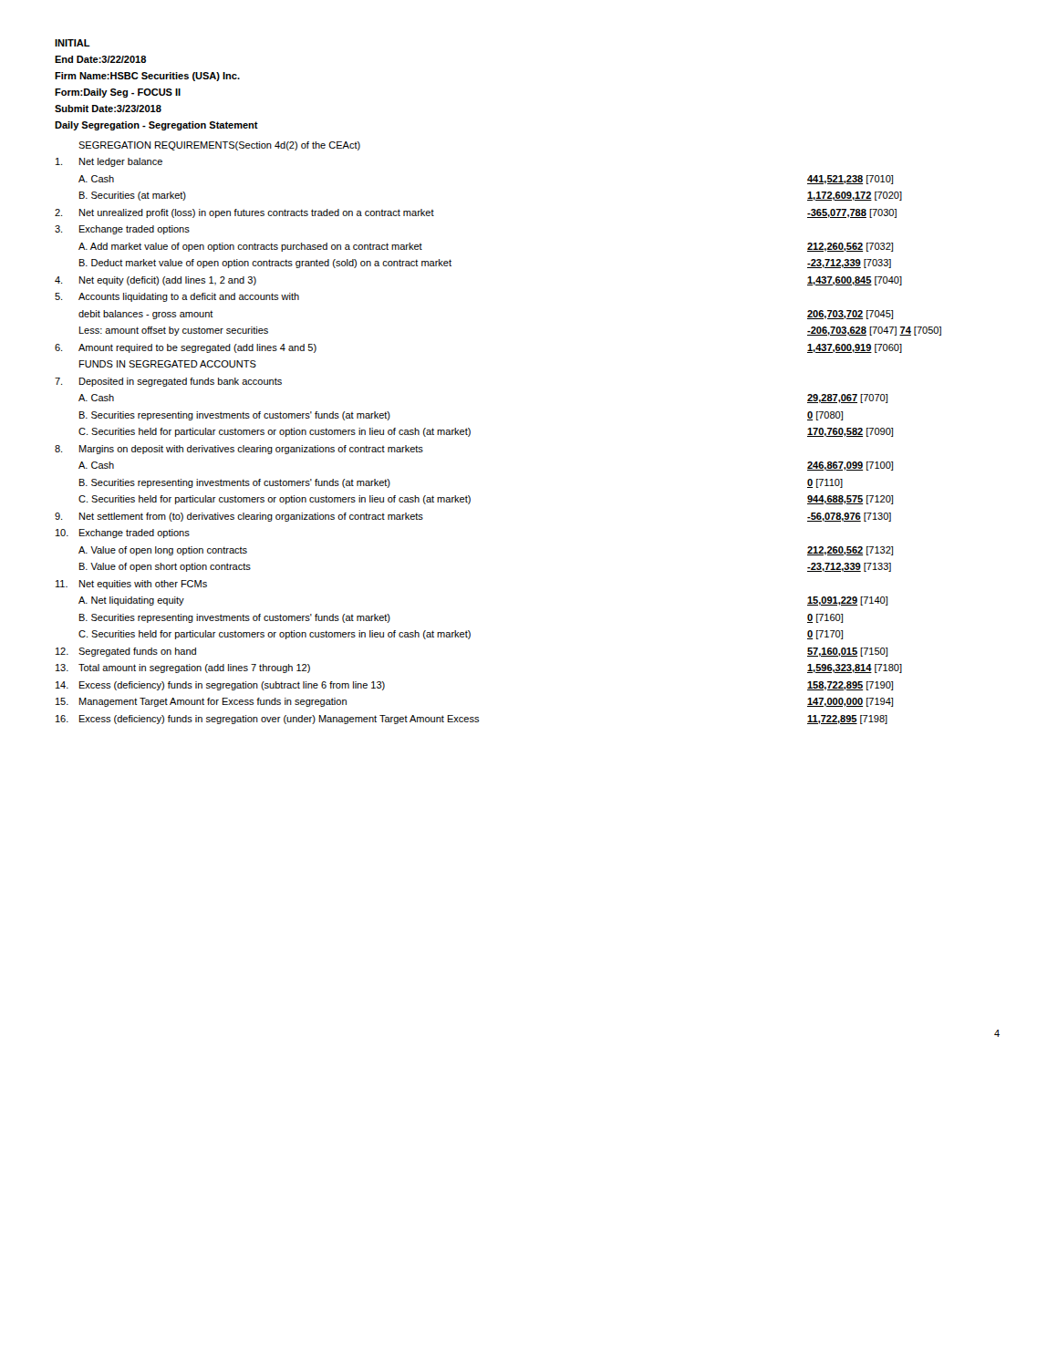INITIAL
End Date:3/22/2018
Firm Name:HSBC Securities (USA) Inc.
Form:Daily Seg - FOCUS II
Submit Date:3/23/2018
Daily Segregation - Segregation Statement
| | SEGREGATION REQUIREMENTS(Section 4d(2) of the CEAct) | |
| 1. | Net ledger balance | |
| | A. Cash | 441,521,238 [7010] |
| | B. Securities (at market) | 1,172,609,172 [7020] |
| 2. | Net unrealized profit (loss) in open futures contracts traded on a contract market | -365,077,788 [7030] |
| 3. | Exchange traded options | |
| | A. Add market value of open option contracts purchased on a contract market | 212,260,562 [7032] |
| | B. Deduct market value of open option contracts granted (sold) on a contract market | -23,712,339 [7033] |
| 4. | Net equity (deficit) (add lines 1, 2 and 3) | 1,437,600,845 [7040] |
| 5. | Accounts liquidating to a deficit and accounts with | |
| | debit balances - gross amount | 206,703,702 [7045] |
| | Less: amount offset by customer securities | -206,703,628 [7047] 74 [7050] |
| 6. | Amount required to be segregated (add lines 4 and 5) | 1,437,600,919 [7060] |
| | FUNDS IN SEGREGATED ACCOUNTS | |
| 7. | Deposited in segregated funds bank accounts | |
| | A. Cash | 29,287,067 [7070] |
| | B. Securities representing investments of customers' funds (at market) | 0 [7080] |
| | C. Securities held for particular customers or option customers in lieu of cash (at market) | 170,760,582 [7090] |
| 8. | Margins on deposit with derivatives clearing organizations of contract markets | |
| | A. Cash | 246,867,099 [7100] |
| | B. Securities representing investments of customers' funds (at market) | 0 [7110] |
| | C. Securities held for particular customers or option customers in lieu of cash (at market) | 944,688,575 [7120] |
| 9. | Net settlement from (to) derivatives clearing organizations of contract markets | -56,078,976 [7130] |
| 10. | Exchange traded options | |
| | A. Value of open long option contracts | 212,260,562 [7132] |
| | B. Value of open short option contracts | -23,712,339 [7133] |
| 11. | Net equities with other FCMs | |
| | A. Net liquidating equity | 15,091,229 [7140] |
| | B. Securities representing investments of customers' funds (at market) | 0 [7160] |
| | C. Securities held for particular customers or option customers in lieu of cash (at market) | 0 [7170] |
| 12. | Segregated funds on hand | 57,160,015 [7150] |
| 13. | Total amount in segregation (add lines 7 through 12) | 1,596,323,814 [7180] |
| 14. | Excess (deficiency) funds in segregation (subtract line 6 from line 13) | 158,722,895 [7190] |
| 15. | Management Target Amount for Excess funds in segregation | 147,000,000 [7194] |
| 16. | Excess (deficiency) funds in segregation over (under) Management Target Amount Excess | 11,722,895 [7198] |
4